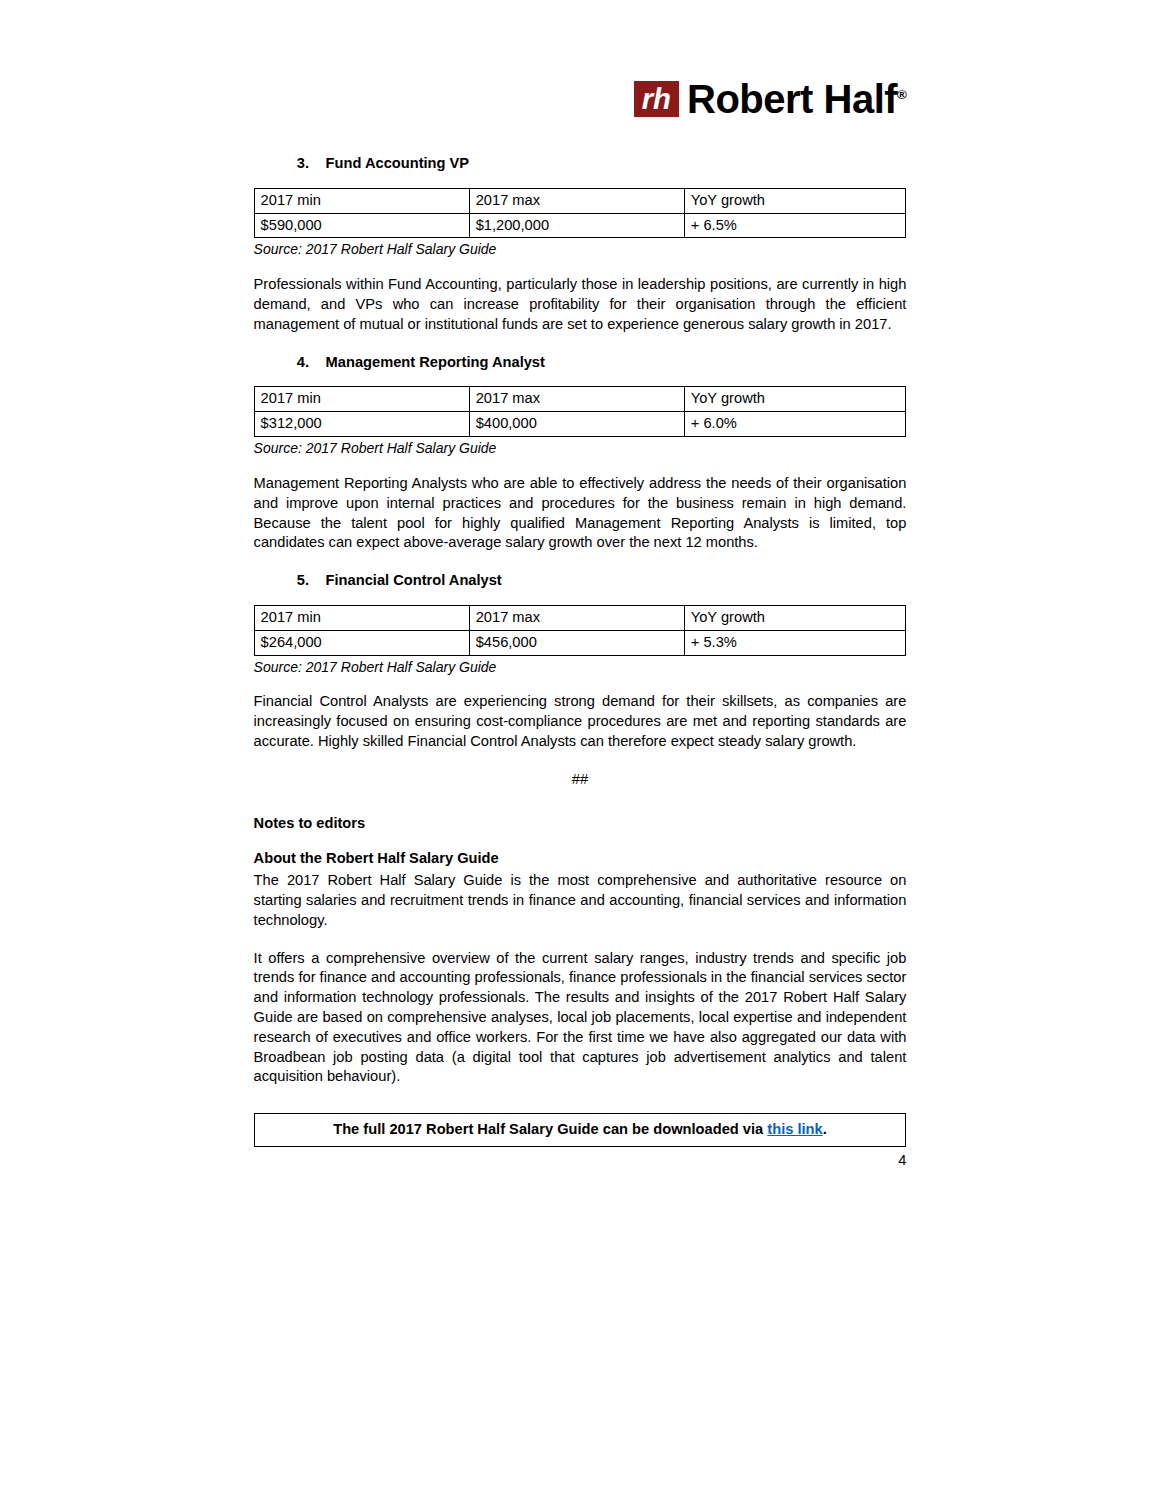rh Robert Half®
3. Fund Accounting VP
| 2017 min | 2017 max | YoY growth |
| $590,000 | $1,200,000 | + 6.5% |
Source: 2017 Robert Half Salary Guide
Professionals within Fund Accounting, particularly those in leadership positions, are currently in high demand, and VPs who can increase profitability for their organisation through the efficient management of mutual or institutional funds are set to experience generous salary growth in 2017.
4. Management Reporting Analyst
| 2017 min | 2017 max | YoY growth |
| $312,000 | $400,000 | + 6.0% |
Source: 2017 Robert Half Salary Guide
Management Reporting Analysts who are able to effectively address the needs of their organisation and improve upon internal practices and procedures for the business remain in high demand. Because the talent pool for highly qualified Management Reporting Analysts is limited, top candidates can expect above-average salary growth over the next 12 months.
5. Financial Control Analyst
| 2017 min | 2017 max | YoY growth |
| $264,000 | $456,000 | + 5.3% |
Source: 2017 Robert Half Salary Guide
Financial Control Analysts are experiencing strong demand for their skillsets, as companies are increasingly focused on ensuring cost-compliance procedures are met and reporting standards are accurate. Highly skilled Financial Control Analysts can therefore expect steady salary growth.
##
Notes to editors
About the Robert Half Salary Guide
The 2017 Robert Half Salary Guide is the most comprehensive and authoritative resource on starting salaries and recruitment trends in finance and accounting, financial services and information technology.
It offers a comprehensive overview of the current salary ranges, industry trends and specific job trends for finance and accounting professionals, finance professionals in the financial services sector and information technology professionals. The results and insights of the 2017 Robert Half Salary Guide are based on comprehensive analyses, local job placements, local expertise and independent research of executives and office workers. For the first time we have also aggregated our data with Broadbean job posting data (a digital tool that captures job advertisement analytics and talent acquisition behaviour).
The full 2017 Robert Half Salary Guide can be downloaded via this link.
4